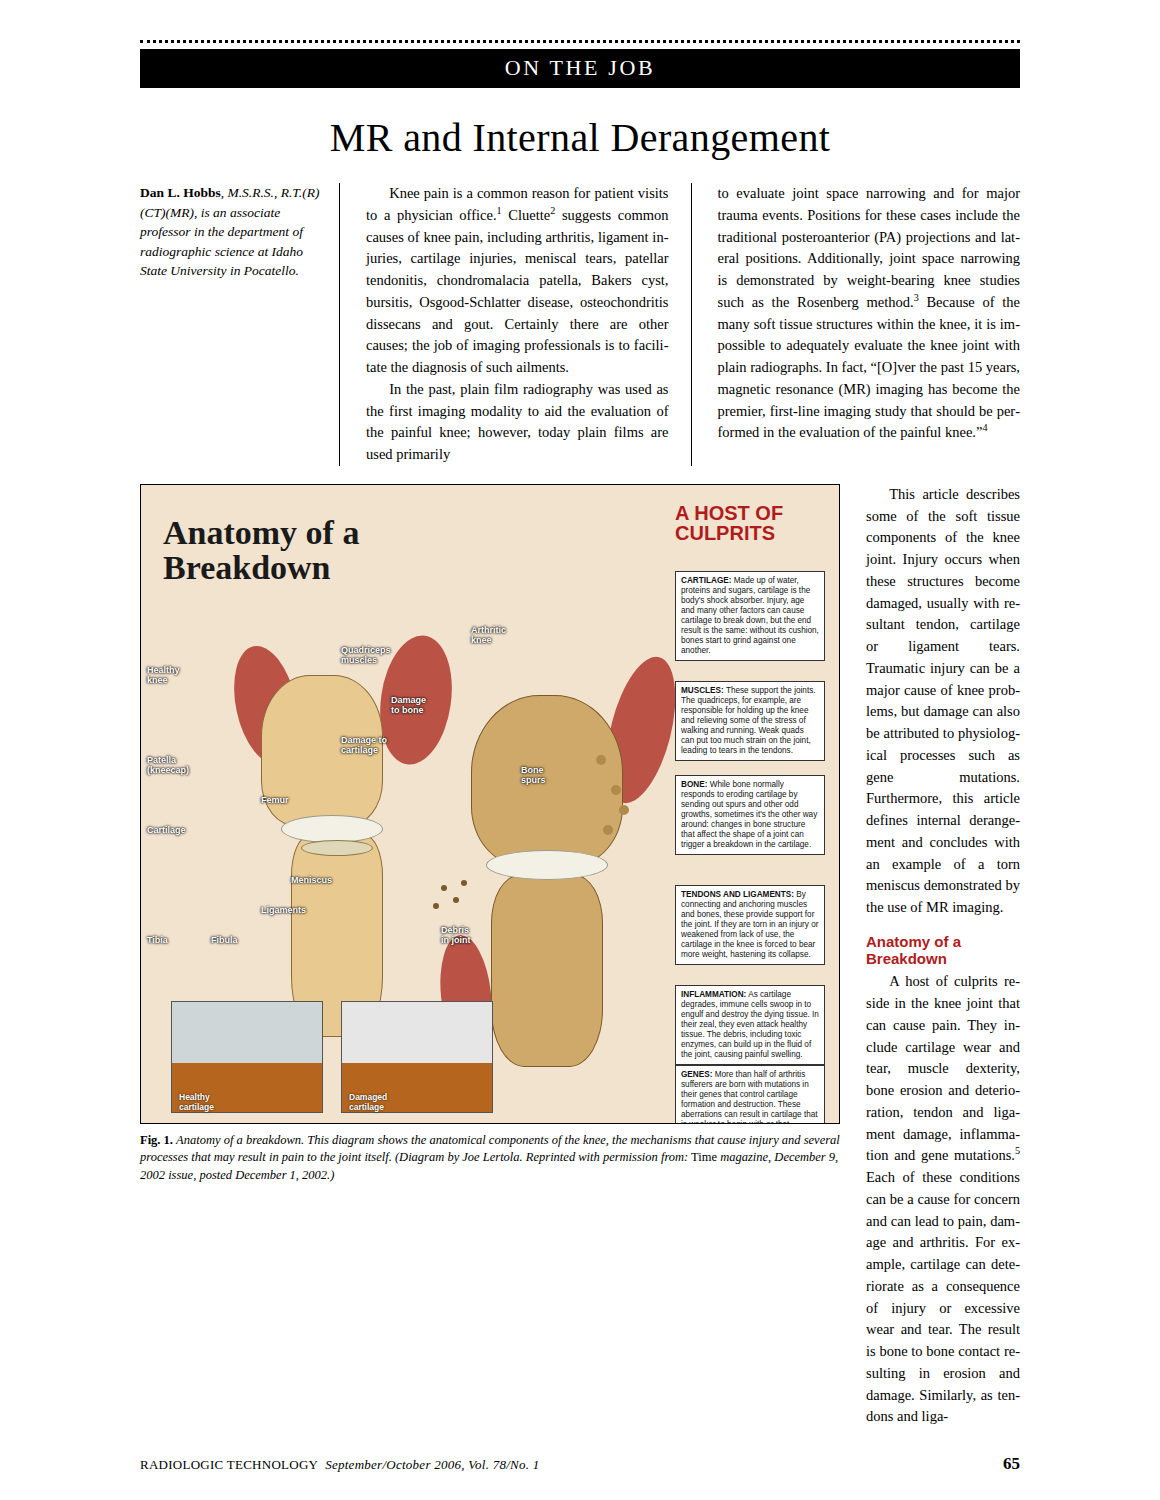ON THE JOB
MR and Internal Derangement
Dan L. Hobbs, M.S.R.S., R.T.(R)(CT)(MR), is an associate professor in the department of radiographic science at Idaho State University in Pocatello.
Knee pain is a common reason for patient visits to a physician office.1 Cluette2 suggests common causes of knee pain, including arthritis, ligament injuries, cartilage injuries, meniscal tears, patellar tendonitis, chondromalacia patella, Bakers cyst, bursitis, Osgood-Schlatter disease, osteochondritis dissecans and gout. Certainly there are other causes; the job of imaging professionals is to facilitate the diagnosis of such ailments.
In the past, plain film radiography was used as the first imaging modality to aid the evaluation of the painful knee; however, today plain films are used primarily
to evaluate joint space narrowing and for major trauma events. Positions for these cases include the traditional posteroanterior (PA) projections and lateral positions. Additionally, joint space narrowing is demonstrated by weight-bearing knee studies such as the Rosenberg method.3 Because of the many soft tissue structures within the knee, it is impossible to adequately evaluate the knee joint with plain radiographs. In fact, “[O]ver the past 15 years, magnetic resonance (MR) imaging has become the premier, first-line imaging study that should be performed in the evaluation of the painful knee.”4
Anatomy of a
Breakdown
A Host of
Culprits
CARTILAGE: Made up of water, proteins and sugars, cartilage is the body's shock absorber. Injury, age and many other factors can cause cartilage to break down, but the end result is the same: without its cushion, bones start to grind against one another.
MUSCLES: These support the joints. The quadriceps, for example, are responsible for holding up the knee and relieving some of the stress of walking and running. Weak quads can put too much strain on the joint, leading to tears in the tendons.
BONE: While bone normally responds to eroding cartilage by sending out spurs and other odd growths, sometimes it's the other way around: changes in bone structure that affect the shape of a joint can trigger a breakdown in the cartilage.
TENDONS AND LIGAMENTS: By connecting and anchoring muscles and bones, these provide support for the joint. If they are torn in an injury or weakened from lack of use, the cartilage in the knee is forced to bear more weight, hastening its collapse.
INFLAMMATION: As cartilage degrades, immune cells swoop in to engulf and destroy the dying tissue. In their zeal, they even attack healthy tissue. The debris, including toxic enzymes, can build up in the fluid of the joint, causing painful swelling.
GENES: More than half of arthritis sufferers are born with mutations in their genes that control cartilage formation and destruction. These aberrations can result in cartilage that is weaker to begin with or that degrades faster than it should.
Healthy
knee
Patella
(kneecap)
Cartilage
Tibia
Fibula
Femur
Meniscus
Ligaments
Quadriceps
muscles
Damage
to bone
Damage to
cartilage
Bone
spurs
Debris
in joint
Arthritic
knee
Healthy
cartilage
Damaged
cartilage
Fig. 1. Anatomy of a breakdown. This diagram shows the anatomical components of the knee, the mechanisms that cause injury and several processes that may result in pain to the joint itself. (Diagram by Joe Lertola. Reprinted with permission from: Time magazine, December 9, 2002 issue, posted December 1, 2002.)
This article describes some of the soft tissue components of the knee joint. Injury occurs when these structures become damaged, usually with resultant tendon, cartilage or ligament tears. Traumatic injury can be a major cause of knee problems, but damage can also be attributed to physiological processes such as gene mutations. Furthermore, this article defines internal derangement and concludes with an example of a torn meniscus demonstrated by the use of MR imaging.
Anatomy of a
Breakdown
A host of culprits reside in the knee joint that can cause pain. They include cartilage wear and tear, muscle dexterity, bone erosion and deterioration, tendon and ligament damage, inflammation and gene mutations.5 Each of these conditions can be a cause for concern and can lead to pain, damage and arthritis. For example, cartilage can deteriorate as a consequence of injury or excessive wear and tear. The result is bone to bone contact resulting in erosion and damage. Similarly, as tendons and liga-
RADIOLOGIC TECHNOLOGY September/October 2006, Vol. 78/No. 1
65